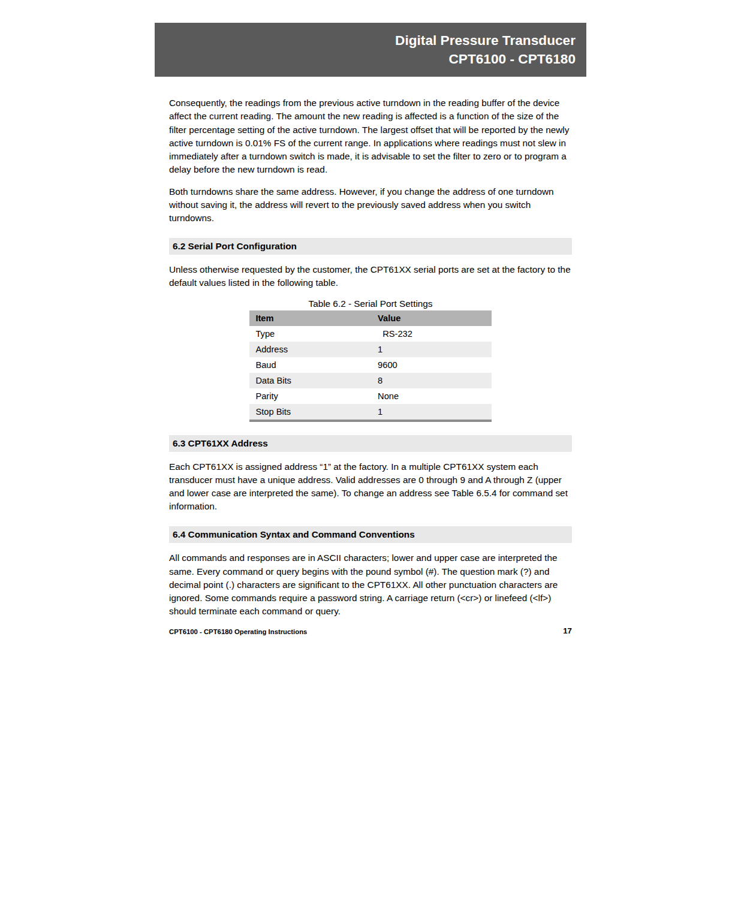Digital Pressure Transducer
CPT6100 - CPT6180
Consequently, the readings from the previous active turndown in the reading buffer of the device affect the current reading. The amount the new reading is affected is a function of the size of the filter percentage setting of the active turndown. The largest offset that will be reported by the newly active turndown is 0.01% FS of the current range. In applications where readings must not slew in immediately after a turndown switch is made, it is advisable to set the filter to zero or to program a delay before the new turndown is read.
Both turndowns share the same address. However, if you change the address of one turndown without saving it, the address will revert to the previously saved address when you switch turndowns.
6.2 Serial Port Configuration
Unless otherwise requested by the customer, the CPT61XX serial ports are set at the factory to the default values listed in the following table.
Table 6.2 - Serial Port Settings
| Item | Value |
| --- | --- |
| Type | RS-232 |
| Address | 1 |
| Baud | 9600 |
| Data Bits | 8 |
| Parity | None |
| Stop Bits | 1 |
6.3 CPT61XX Address
Each CPT61XX is assigned address “1” at the factory. In a multiple CPT61XX system each transducer must have a unique address. Valid addresses are 0 through 9 and A through Z (upper and lower case are interpreted the same). To change an address see Table 6.5.4 for command set information.
6.4 Communication Syntax and Command Conventions
All commands and responses are in ASCII characters; lower and upper case are interpreted the same. Every command or query begins with the pound symbol (#). The question mark (?) and decimal point (.) characters are significant to the CPT61XX. All other punctuation characters are ignored. Some commands require a password string. A carriage return (<cr>) or linefeed (<lf>) should terminate each command or query.
CPT6100 - CPT6180 Operating Instructions
17